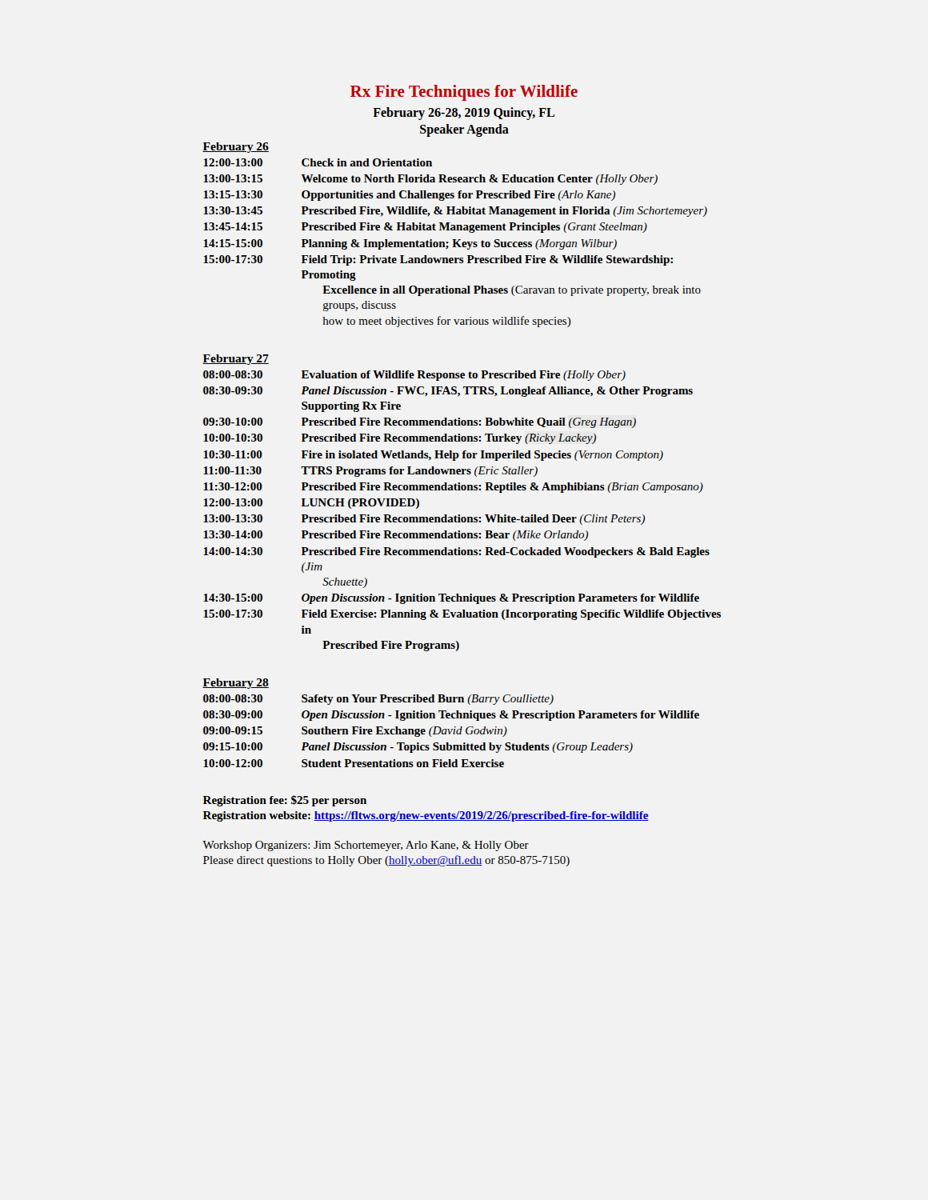Rx Fire Techniques for Wildlife
February 26-28, 2019 Quincy, FL
Speaker Agenda
February 26
| 12:00-13:00 | Check in and Orientation |
| 13:00-13:15 | Welcome to North Florida Research & Education Center (Holly Ober) |
| 13:15-13:30 | Opportunities and Challenges for Prescribed Fire (Arlo Kane) |
| 13:30-13:45 | Prescribed Fire, Wildlife, & Habitat Management in Florida (Jim Schortemeyer) |
| 13:45-14:15 | Prescribed Fire & Habitat Management Principles (Grant Steelman) |
| 14:15-15:00 | Planning & Implementation; Keys to Success (Morgan Wilbur) |
| 15:00-17:30 | Field Trip: Private Landowners Prescribed Fire & Wildlife Stewardship: Promoting Excellence in all Operational Phases (Caravan to private property, break into groups, discuss how to meet objectives for various wildlife species) |
February 27
| 08:00-08:30 | Evaluation of Wildlife Response to Prescribed Fire (Holly Ober) |
| 08:30-09:30 | Panel Discussion - FWC, IFAS, TTRS, Longleaf Alliance, & Other Programs Supporting Rx Fire |
| 09:30-10:00 | Prescribed Fire Recommendations: Bobwhite Quail (Greg Hagan) |
| 10:00-10:30 | Prescribed Fire Recommendations: Turkey (Ricky Lackey) |
| 10:30-11:00 | Fire in isolated Wetlands, Help for Imperiled Species (Vernon Compton) |
| 11:00-11:30 | TTRS Programs for Landowners (Eric Staller) |
| 11:30-12:00 | Prescribed Fire Recommendations: Reptiles & Amphibians (Brian Camposano) |
| 12:00-13:00 | LUNCH (PROVIDED) |
| 13:00-13:30 | Prescribed Fire Recommendations: White-tailed Deer (Clint Peters) |
| 13:30-14:00 | Prescribed Fire Recommendations: Bear (Mike Orlando) |
| 14:00-14:30 | Prescribed Fire Recommendations: Red-Cockaded Woodpeckers & Bald Eagles (Jim Schuette) |
| 14:30-15:00 | Open Discussion - Ignition Techniques & Prescription Parameters for Wildlife |
| 15:00-17:30 | Field Exercise: Planning & Evaluation (Incorporating Specific Wildlife Objectives in Prescribed Fire Programs) |
February 28
| 08:00-08:30 | Safety on Your Prescribed Burn (Barry Coulliette) |
| 08:30-09:00 | Open Discussion - Ignition Techniques & Prescription Parameters for Wildlife |
| 09:00-09:15 | Southern Fire Exchange (David Godwin) |
| 09:15-10:00 | Panel Discussion - Topics Submitted by Students (Group Leaders) |
| 10:00-12:00 | Student Presentations on Field Exercise |
Registration fee: $25 per person
Registration website: https://fltws.org/new-events/2019/2/26/prescribed-fire-for-wildlife
Workshop Organizers: Jim Schortemeyer, Arlo Kane, & Holly Ober
Please direct questions to Holly Ober (holly.ober@ufl.edu or 850-875-7150)